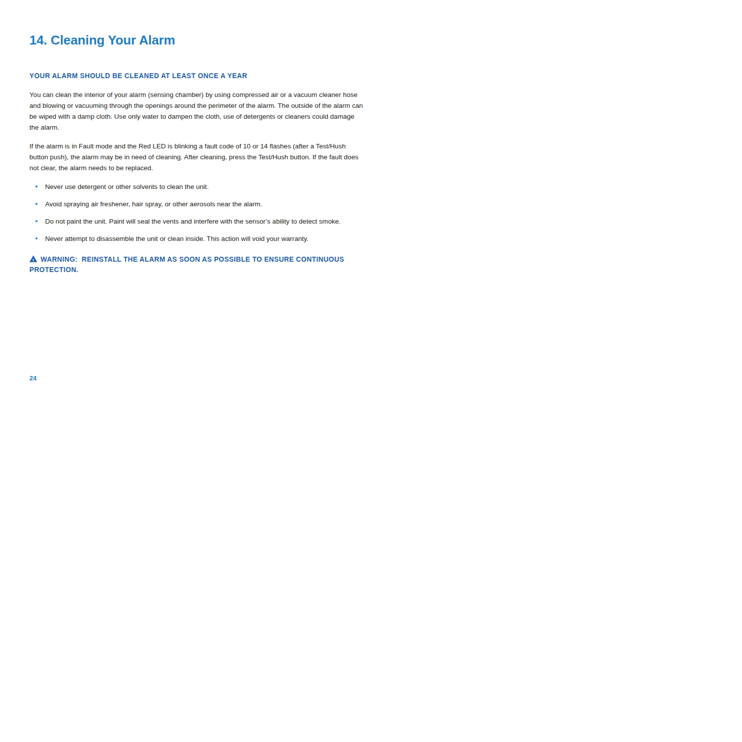14. Cleaning Your Alarm
Your alarm should be cleaned at least once a year
You can clean the interior of your alarm (sensing chamber) by using compressed air or a vacuum cleaner hose and blowing or vacuuming through the openings around the perimeter of the alarm. The outside of the alarm can be wiped with a damp cloth. Use only water to dampen the cloth, use of detergents or cleaners could damage the alarm.
If the alarm is in Fault mode and the Red LED is blinking a fault code of 10 or 14 flashes (after a Test/Hush button push), the alarm may be in need of cleaning. After cleaning, press the Test/Hush button. If the fault does not clear, the alarm needs to be replaced.
Never use detergent or other solvents to clean the unit.
Avoid spraying air freshener, hair spray, or other aerosols near the alarm.
Do not paint the unit. Paint will seal the vents and interfere with the sensor’s ability to detect smoke.
Never attempt to disassemble the unit or clean inside. This action will void your warranty.
WARNING: REINSTALL THE ALARM AS SOON AS POSSIBLE TO ENSURE CONTINUOUS PROTECTION.
24